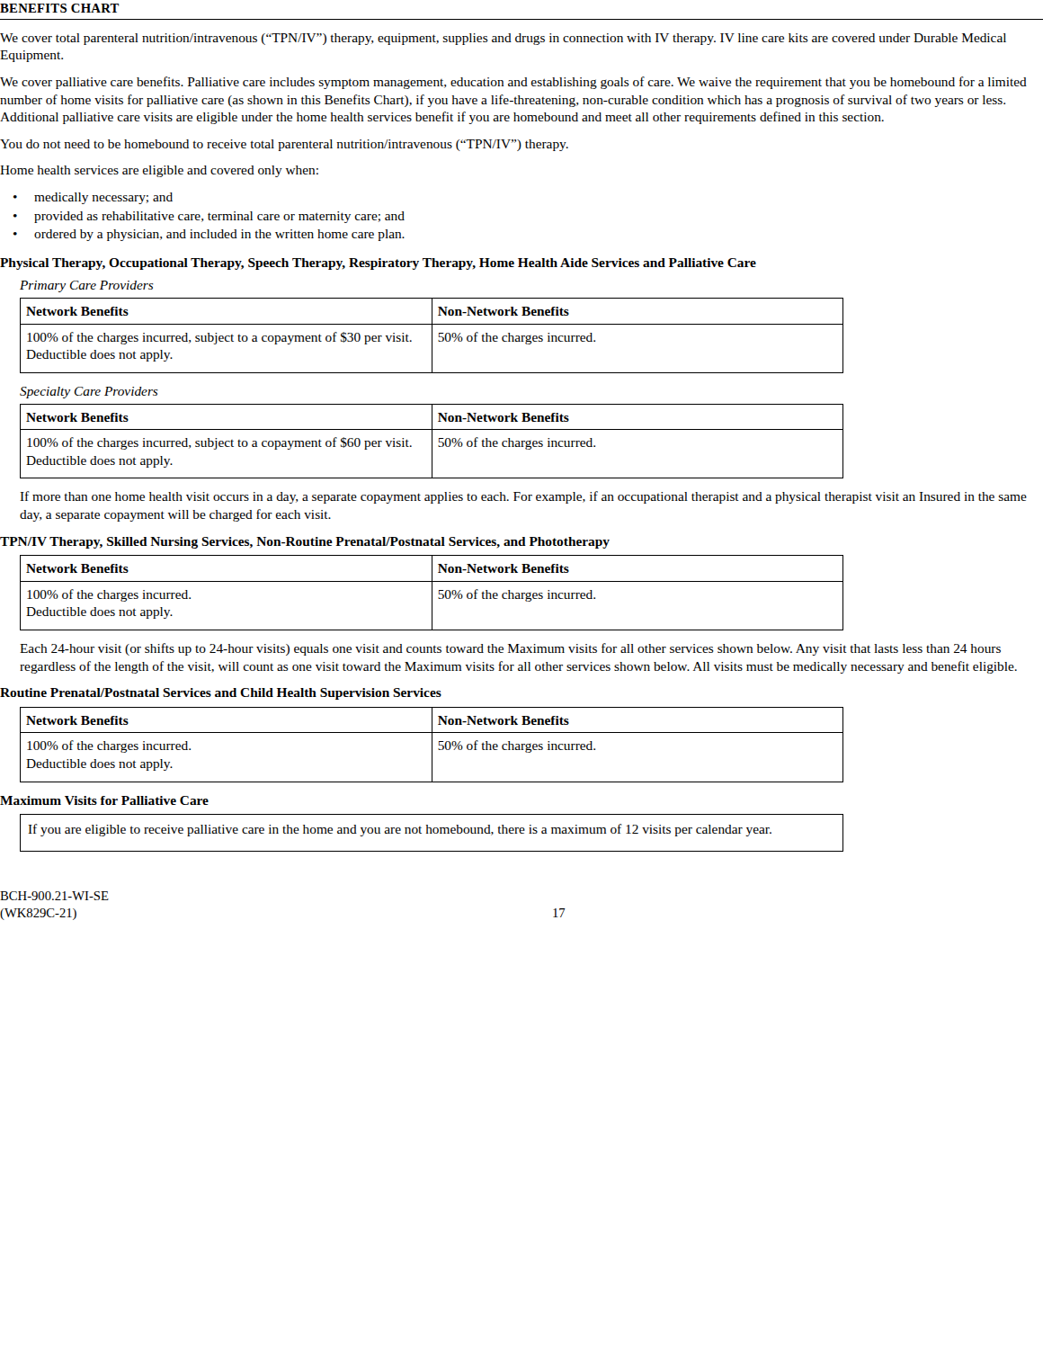BENEFITS CHART
We cover total parenteral nutrition/intravenous (“TPN/IV”) therapy, equipment, supplies and drugs in connection with IV therapy. IV line care kits are covered under Durable Medical Equipment.
We cover palliative care benefits. Palliative care includes symptom management, education and establishing goals of care. We waive the requirement that you be homebound for a limited number of home visits for palliative care (as shown in this Benefits Chart), if you have a life-threatening, non-curable condition which has a prognosis of survival of two years or less. Additional palliative care visits are eligible under the home health services benefit if you are homebound and meet all other requirements defined in this section.
You do not need to be homebound to receive total parenteral nutrition/intravenous (“TPN/IV”) therapy.
Home health services are eligible and covered only when:
medically necessary; and
provided as rehabilitative care, terminal care or maternity care; and
ordered by a physician, and included in the written home care plan.
Physical Therapy, Occupational Therapy, Speech Therapy, Respiratory Therapy, Home Health Aide Services and Palliative Care
Primary Care Providers
| Network Benefits | Non-Network Benefits |
| --- | --- |
| 100% of the charges incurred, subject to a copayment of $30 per visit. Deductible does not apply. | 50% of the charges incurred. |
Specialty Care Providers
| Network Benefits | Non-Network Benefits |
| --- | --- |
| 100% of the charges incurred, subject to a copayment of $60 per visit. Deductible does not apply. | 50% of the charges incurred. |
If more than one home health visit occurs in a day, a separate copayment applies to each. For example, if an occupational therapist and a physical therapist visit an Insured in the same day, a separate copayment will be charged for each visit.
TPN/IV Therapy, Skilled Nursing Services, Non-Routine Prenatal/Postnatal Services, and Phototherapy
| Network Benefits | Non-Network Benefits |
| --- | --- |
| 100% of the charges incurred. Deductible does not apply. | 50% of the charges incurred. |
Each 24-hour visit (or shifts up to 24-hour visits) equals one visit and counts toward the Maximum visits for all other services shown below. Any visit that lasts less than 24 hours regardless of the length of the visit, will count as one visit toward the Maximum visits for all other services shown below. All visits must be medically necessary and benefit eligible.
Routine Prenatal/Postnatal Services and Child Health Supervision Services
| Network Benefits | Non-Network Benefits |
| --- | --- |
| 100% of the charges incurred. Deductible does not apply. | 50% of the charges incurred. |
Maximum Visits for Palliative Care
| If you are eligible to receive palliative care in the home and you are not homebound, there is a maximum of 12 visits per calendar year. |
BCH-900.21-WI-SE
(WK829C-21)
17